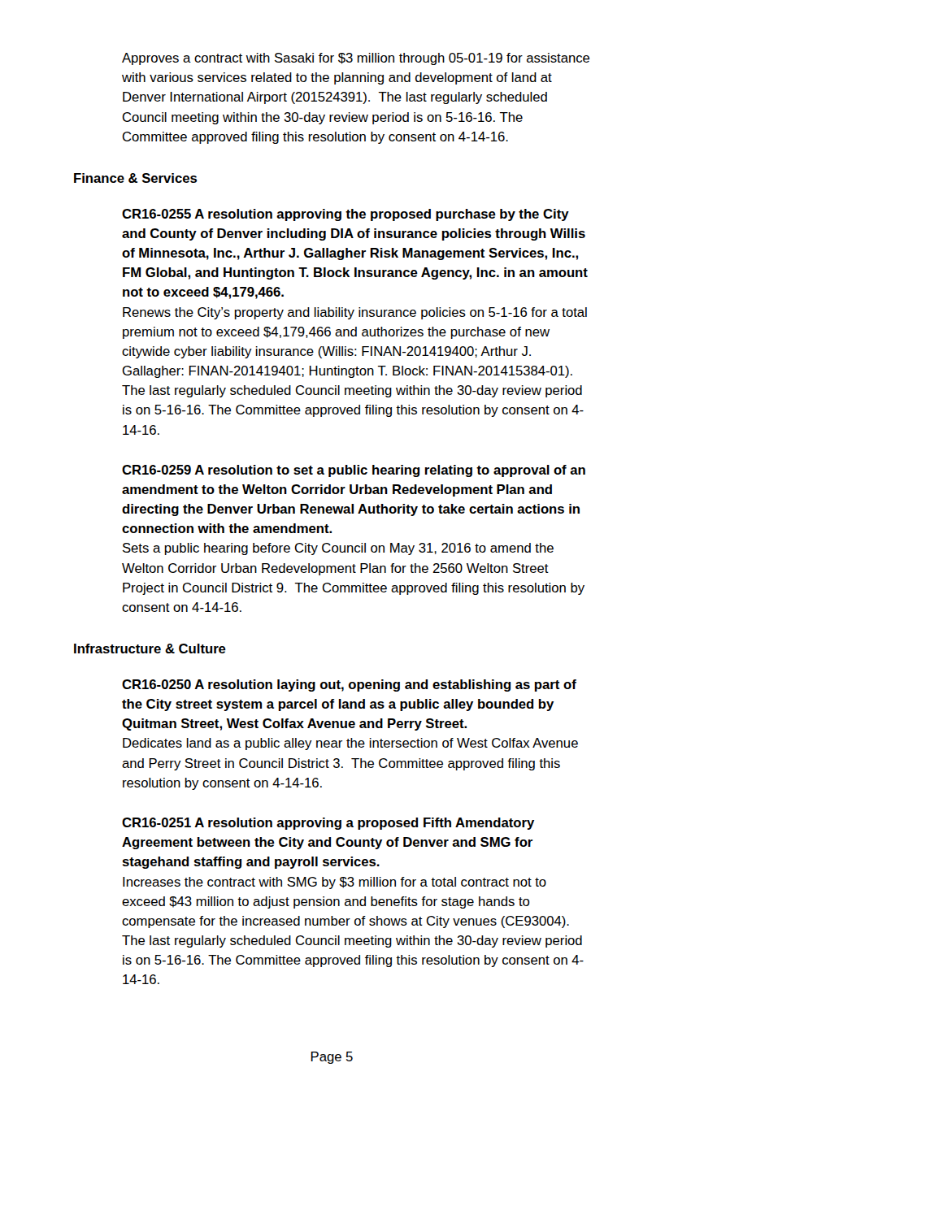Approves a contract with Sasaki for $3 million through 05-01-19 for assistance with various services related to the planning and development of land at Denver International Airport (201524391). The last regularly scheduled Council meeting within the 30-day review period is on 5-16-16. The Committee approved filing this resolution by consent on 4-14-16.
Finance & Services
CR16-0255 A resolution approving the proposed purchase by the City and County of Denver including DIA of insurance policies through Willis of Minnesota, Inc., Arthur J. Gallagher Risk Management Services, Inc., FM Global, and Huntington T. Block Insurance Agency, Inc. in an amount not to exceed $4,179,466.
Renews the City’s property and liability insurance policies on 5-1-16 for a total premium not to exceed $4,179,466 and authorizes the purchase of new citywide cyber liability insurance (Willis: FINAN-201419400; Arthur J. Gallagher: FINAN-201419401; Huntington T. Block: FINAN-201415384-01). The last regularly scheduled Council meeting within the 30-day review period is on 5-16-16. The Committee approved filing this resolution by consent on 4-14-16.
CR16-0259 A resolution to set a public hearing relating to approval of an amendment to the Welton Corridor Urban Redevelopment Plan and directing the Denver Urban Renewal Authority to take certain actions in connection with the amendment.
Sets a public hearing before City Council on May 31, 2016 to amend the Welton Corridor Urban Redevelopment Plan for the 2560 Welton Street Project in Council District 9. The Committee approved filing this resolution by consent on 4-14-16.
Infrastructure & Culture
CR16-0250 A resolution laying out, opening and establishing as part of the City street system a parcel of land as a public alley bounded by Quitman Street, West Colfax Avenue and Perry Street.
Dedicates land as a public alley near the intersection of West Colfax Avenue and Perry Street in Council District 3. The Committee approved filing this resolution by consent on 4-14-16.
CR16-0251 A resolution approving a proposed Fifth Amendatory Agreement between the City and County of Denver and SMG for stagehand staffing and payroll services.
Increases the contract with SMG by $3 million for a total contract not to exceed $43 million to adjust pension and benefits for stage hands to compensate for the increased number of shows at City venues (CE93004). The last regularly scheduled Council meeting within the 30-day review period is on 5-16-16. The Committee approved filing this resolution by consent on 4-14-16.
Page 5